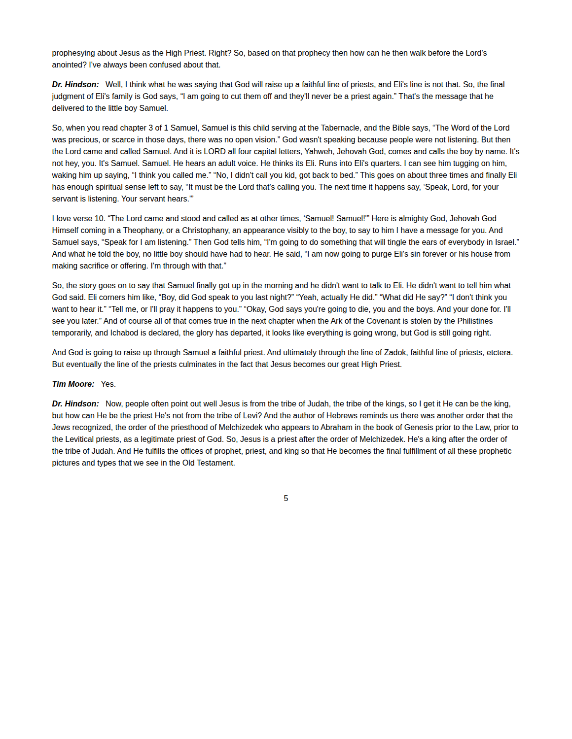prophesying about Jesus as the High Priest. Right? So, based on that prophecy then how can he then walk before the Lord's anointed? I've always been confused about that.
Dr. Hindson: Well, I think what he was saying that God will raise up a faithful line of priests, and Eli's line is not that. So, the final judgment of Eli's family is God says, “I am going to cut them off and they'll never be a priest again.” That's the message that he delivered to the little boy Samuel.
So, when you read chapter 3 of 1 Samuel, Samuel is this child serving at the Tabernacle, and the Bible says, “The Word of the Lord was precious, or scarce in those days, there was no open vision.” God wasn't speaking because people were not listening. But then the Lord came and called Samuel. And it is LORD all four capital letters, Yahweh, Jehovah God, comes and calls the boy by name. It's not hey, you. It's Samuel. Samuel. He hears an adult voice. He thinks its Eli. Runs into Eli's quarters. I can see him tugging on him, waking him up saying, “I think you called me.” “No, I didn't call you kid, got back to bed.” This goes on about three times and finally Eli has enough spiritual sense left to say, “It must be the Lord that's calling you. The next time it happens say, ‘Speak, Lord, for your servant is listening. Your servant hears.'”
I love verse 10. “The Lord came and stood and called as at other times, ‘Samuel! Samuel!'” Here is almighty God, Jehovah God Himself coming in a Theophany, or a Christophany, an appearance visibly to the boy, to say to him I have a message for you. And Samuel says, “Speak for I am listening.” Then God tells him, “I'm going to do something that will tingle the ears of everybody in Israel.” And what he told the boy, no little boy should have had to hear. He said, “I am now going to purge Eli's sin forever or his house from making sacrifice or offering. I'm through with that.”
So, the story goes on to say that Samuel finally got up in the morning and he didn't want to talk to Eli. He didn't want to tell him what God said. Eli corners him like, “Boy, did God speak to you last night?” “Yeah, actually He did.” “What did He say?” “I don't think you want to hear it.” “Tell me, or I'll pray it happens to you.” “Okay, God says you're going to die, you and the boys. And your done for. I'll see you later.” And of course all of that comes true in the next chapter when the Ark of the Covenant is stolen by the Philistines temporarily, and Ichabod is declared, the glory has departed, it looks like everything is going wrong, but God is still going right.
And God is going to raise up through Samuel a faithful priest. And ultimately through the line of Zadok, faithful line of priests, etctera. But eventually the line of the priests culminates in the fact that Jesus becomes our great High Priest.
Tim Moore: Yes.
Dr. Hindson: Now, people often point out well Jesus is from the tribe of Judah, the tribe of the kings, so I get it He can be the king, but how can He be the priest He's not from the tribe of Levi? And the author of Hebrews reminds us there was another order that the Jews recognized, the order of the priesthood of Melchizedek who appears to Abraham in the book of Genesis prior to the Law, prior to the Levitical priests, as a legitimate priest of God. So, Jesus is a priest after the order of Melchizedek. He's a king after the order of the tribe of Judah. And He fulfills the offices of prophet, priest, and king so that He becomes the final fulfillment of all these prophetic pictures and types that we see in the Old Testament.
5